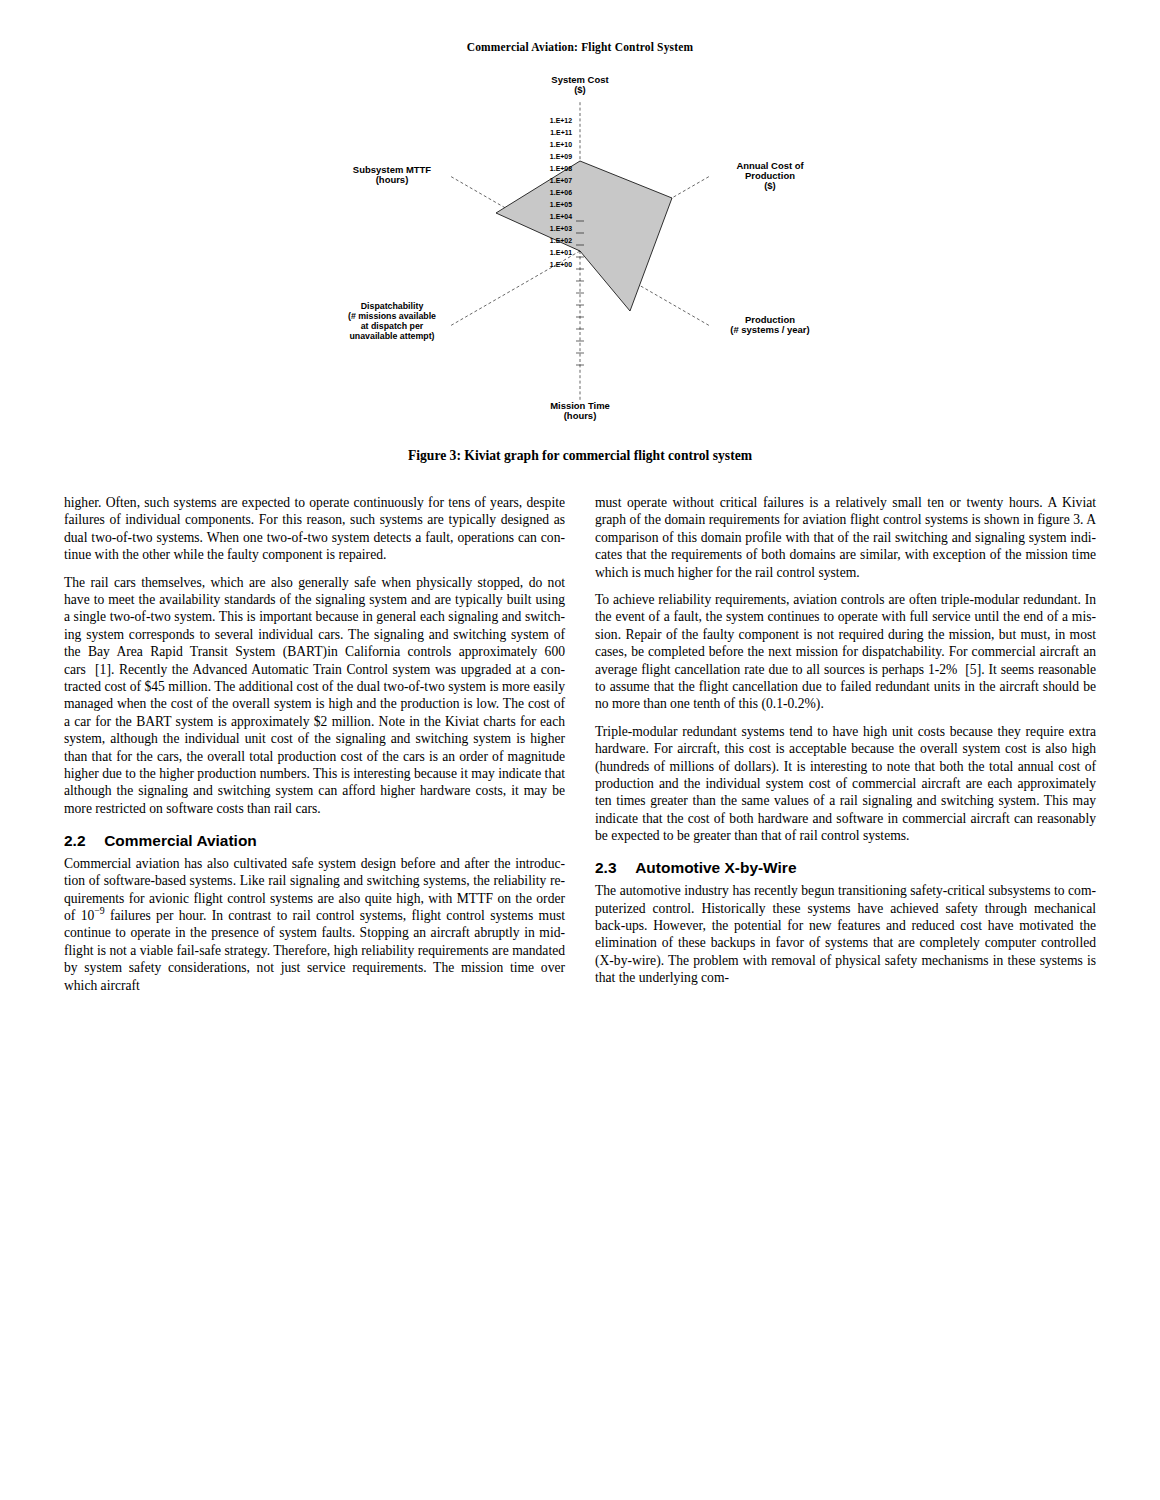Commercial Aviation: Flight Control System
1.E+12 1.E+11 1.E+10 1.E+09 1.E+08 1.E+07 1.E+06 1.E+05 1.E+04 1.E+03 1.E+02 1.E+01 1.E+00 System Cost ($) Annual Cost of Production ($) Production (# systems / year) Mission Time (hours) Dispatchability (# missions available at dispatch per unavailable attempt) Subsystem MTTF (hours)
Figure 3: Kiviat graph for commercial flight control system
higher. Often, such systems are expected to operate continuously for tens of years, despite failures of individual components. For this reason, such systems are typically designed as dual two-of-two systems. When one two-of-two system detects a fault, operations can continue with the other while the faulty component is repaired.
The rail cars themselves, which are also generally safe when physically stopped, do not have to meet the availability standards of the signaling system and are typically built using a single two-of-two system. This is important because in general each signaling and switching system corresponds to several individual cars. The signaling and switching system of the Bay Area Rapid Transit System (BART)in California controls approximately 600 cars [1]. Recently the Advanced Automatic Train Control system was upgraded at a contracted cost of $45 million. The additional cost of the dual two-of-two system is more easily managed when the cost of the overall system is high and the production is low. The cost of a car for the BART system is approximately $2 million. Note in the Kiviat charts for each system, although the individual unit cost of the signaling and switching system is higher than that for the cars, the overall total production cost of the cars is an order of magnitude higher due to the higher production numbers. This is interesting because it may indicate that although the signaling and switching system can afford higher hardware costs, it may be more restricted on software costs than rail cars.
2.2 Commercial Aviation
Commercial aviation has also cultivated safe system design before and after the introduction of software-based systems. Like rail signaling and switching systems, the reliability requirements for avionic flight control systems are also quite high, with MTTF on the order of 10−9 failures per hour. In contrast to rail control systems, flight control systems must continue to operate in the presence of system faults. Stopping an aircraft abruptly in mid-flight is not a viable fail-safe strategy. Therefore, high reliability requirements are mandated by system safety considerations, not just service requirements. The mission time over which aircraft
must operate without critical failures is a relatively small ten or twenty hours. A Kiviat graph of the domain requirements for aviation flight control systems is shown in figure 3. A comparison of this domain profile with that of the rail switching and signaling system indicates that the requirements of both domains are similar, with exception of the mission time which is much higher for the rail control system.
To achieve reliability requirements, aviation controls are often triple-modular redundant. In the event of a fault, the system continues to operate with full service until the end of a mission. Repair of the faulty component is not required during the mission, but must, in most cases, be completed before the next mission for dispatchability. For commercial aircraft an average flight cancellation rate due to all sources is perhaps 1-2% [5]. It seems reasonable to assume that the flight cancellation due to failed redundant units in the aircraft should be no more than one tenth of this (0.1-0.2%).
Triple-modular redundant systems tend to have high unit costs because they require extra hardware. For aircraft, this cost is acceptable because the overall system cost is also high (hundreds of millions of dollars). It is interesting to note that both the total annual cost of production and the individual system cost of commercial aircraft are each approximately ten times greater than the same values of a rail signaling and switching system. This may indicate that the cost of both hardware and software in commercial aircraft can reasonably be expected to be greater than that of rail control systems.
2.3 Automotive X-by-Wire
The automotive industry has recently begun transitioning safety-critical subsystems to computerized control. Historically these systems have achieved safety through mechanical back-ups. However, the potential for new features and reduced cost have motivated the elimination of these backups in favor of systems that are completely computer controlled (X-by-wire). The problem with removal of physical safety mechanisms in these systems is that the underlying com-